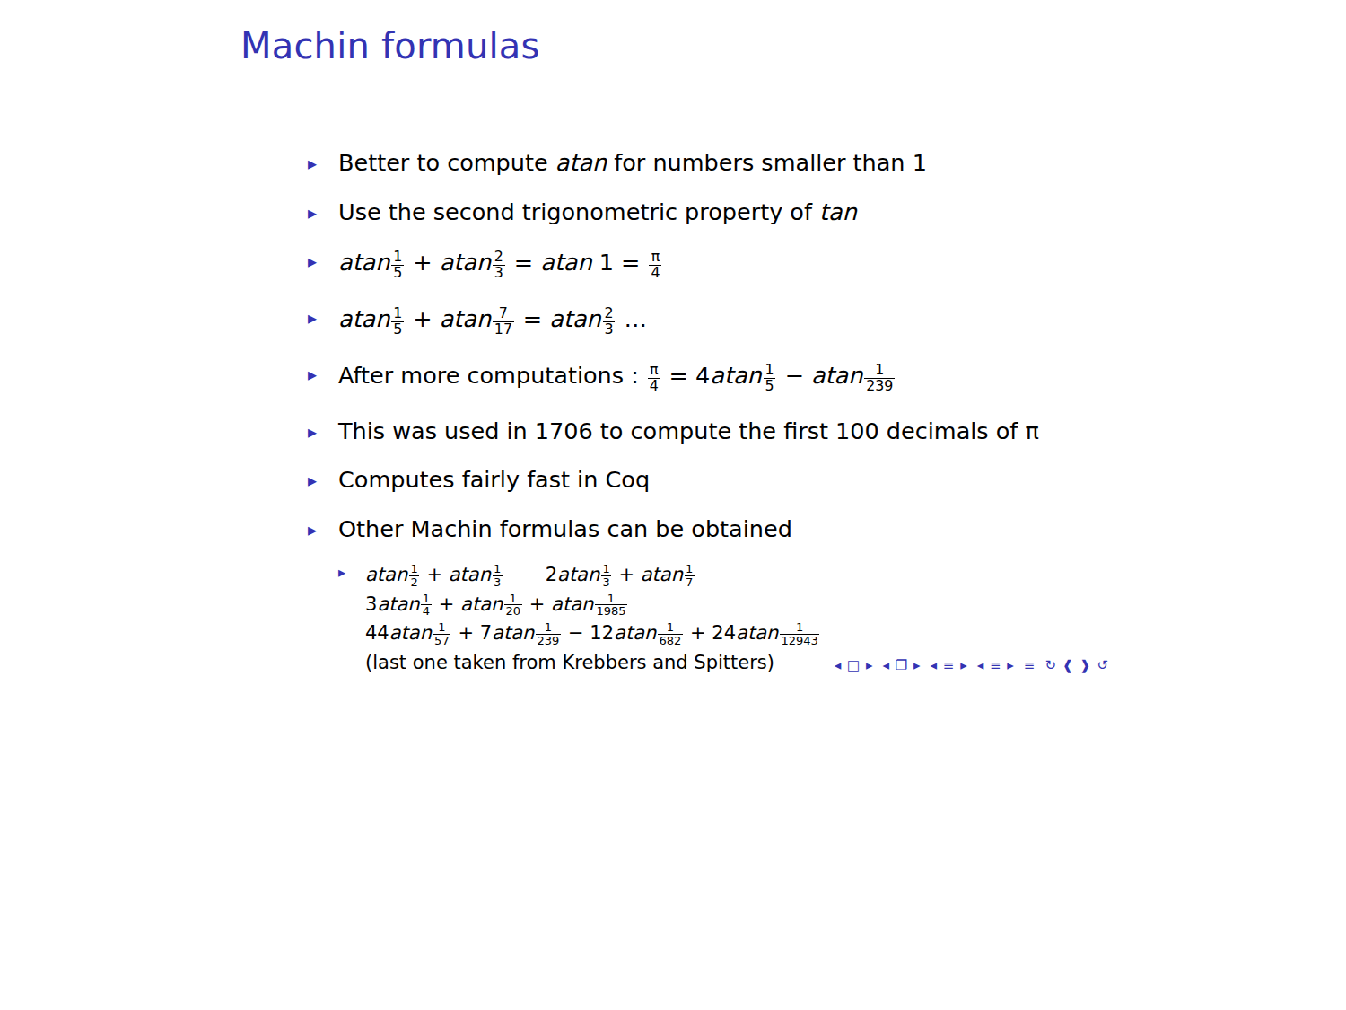Machin formulas
Better to compute atan for numbers smaller than 1
Use the second trigonometric property of tan
atan 15 + atan 23 = atan 1 = π 4
atan 15 + atan 717 = atan 23 …
After more computations : π 4 = 4atan 15 − atan 1239
This was used in 1706 to compute the first 100 decimals of π
Computes fairly fast in Coq
Other Machin formulas can be obtained
atan 12 + atan 13 2atan 13 + atan 17
3atan 14 + atan 120 + atan 11985
44atan 157 + 7atan 1239 − 12atan 1682 + 24atan 112943
(last one taken from Krebbers and Spitters)
◂ □ ▸ ◂ ❐ ▸ ◂ ≡ ▸ ◂ ≡ ▸ ≡ ↻ ❰ ❱ ↺